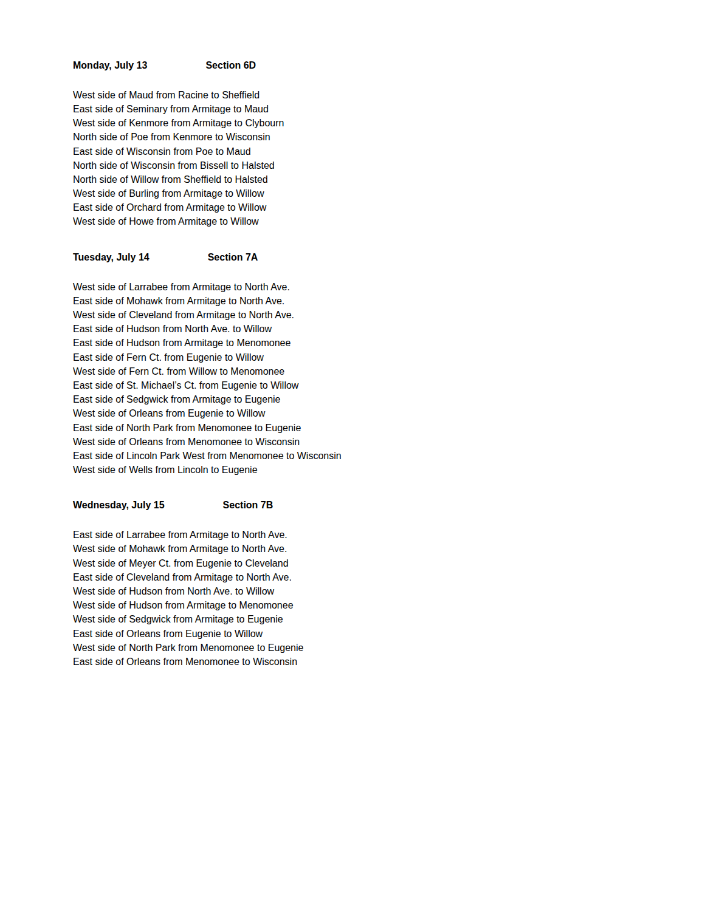Monday, July 13Section 6D
West side of Maud from Racine to Sheffield
East side of Seminary from Armitage to Maud
West side of Kenmore from Armitage to Clybourn
North side of Poe from Kenmore to Wisconsin
East side of Wisconsin from Poe to Maud
North side of Wisconsin from Bissell to Halsted
North side of Willow from Sheffield to Halsted
West side of Burling from Armitage to Willow
East side of Orchard from Armitage to Willow
West side of Howe from Armitage to Willow
Tuesday, July 14Section 7A
West side of Larrabee from Armitage to North Ave.
East side of Mohawk from Armitage to North Ave.
West side of Cleveland from Armitage to North Ave.
East side of Hudson from North Ave. to Willow
East side of Hudson from Armitage to Menomonee
East side of Fern Ct. from Eugenie to Willow
West side of Fern Ct. from Willow to Menomonee
East side of St. Michael’s Ct. from Eugenie to Willow
East side of Sedgwick from Armitage to Eugenie
West side of Orleans from Eugenie to Willow
East side of North Park from Menomonee to Eugenie
West side of Orleans from Menomonee to Wisconsin
East side of Lincoln Park West from Menomonee to Wisconsin
West side of Wells from Lincoln to Eugenie
Wednesday, July 15Section 7B
East side of Larrabee from Armitage to North Ave.
West side of Mohawk from Armitage to North Ave.
West side of Meyer Ct. from Eugenie to Cleveland
East side of Cleveland from Armitage to North Ave.
West side of Hudson from North Ave. to Willow
West side of Hudson from Armitage to Menomonee
West side of Sedgwick from Armitage to Eugenie
East side of Orleans from Eugenie to Willow
West side of North Park from Menomonee to Eugenie
East side of Orleans from Menomonee to Wisconsin